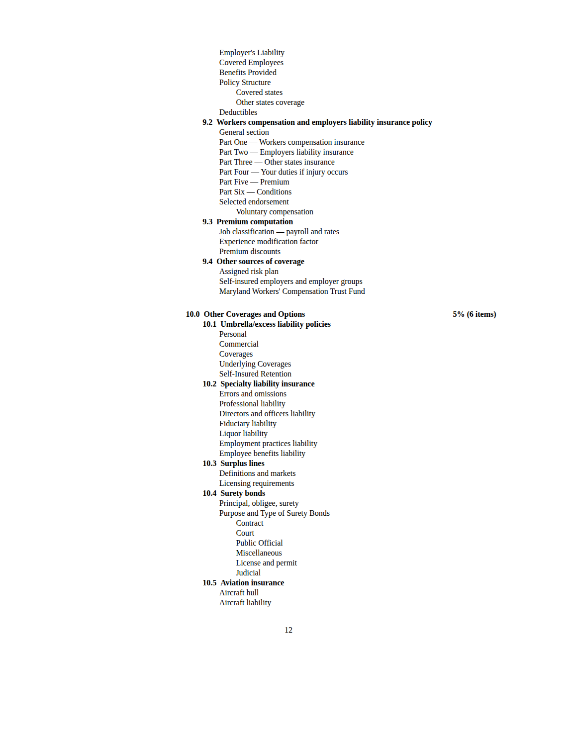Employer's Liability
Covered Employees
Benefits Provided
Policy Structure
Covered states
Other states coverage
Deductibles
9.2 Workers compensation and employers liability insurance policy
General section
Part One — Workers compensation insurance
Part Two — Employers liability insurance
Part Three — Other states insurance
Part Four — Your duties if injury occurs
Part Five — Premium
Part Six — Conditions
Selected endorsement
Voluntary compensation
9.3 Premium computation
Job classification — payroll and rates
Experience modification factor
Premium discounts
9.4 Other sources of coverage
Assigned risk plan
Self-insured employers and employer groups
Maryland Workers' Compensation Trust Fund
10.0 Other Coverages and Options5% (6 items)
10.1 Umbrella/excess liability policies
Personal
Commercial
Coverages
Underlying Coverages
Self-Insured Retention
10.2 Specialty liability insurance
Errors and omissions
Professional liability
Directors and officers liability
Fiduciary liability
Liquor liability
Employment practices liability
Employee benefits liability
10.3 Surplus lines
Definitions and markets
Licensing requirements
10.4 Surety bonds
Principal, obligee, surety
Purpose and Type of Surety Bonds
Contract
Court
Public Official
Miscellaneous
License and permit
Judicial
10.5 Aviation insurance
Aircraft hull
Aircraft liability
12